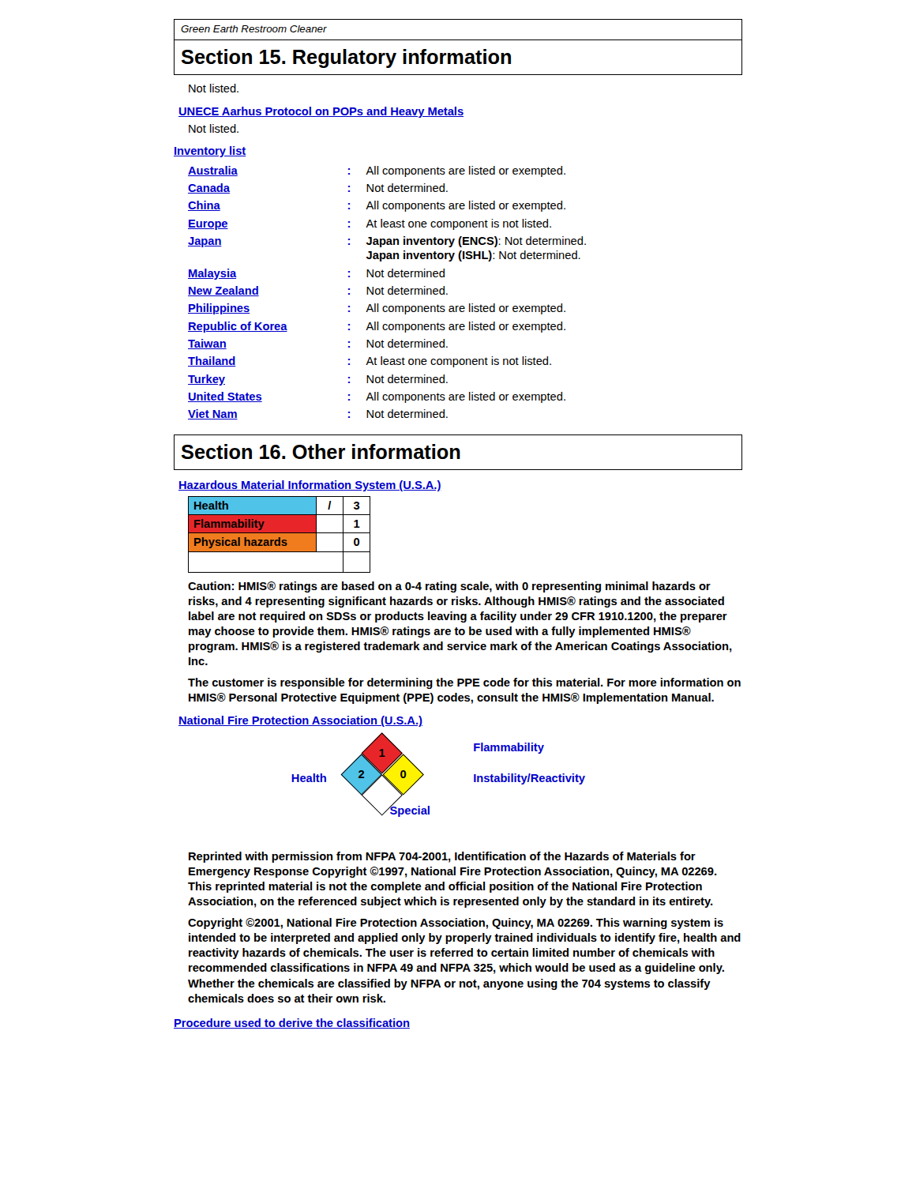Green Earth Restroom Cleaner
Section 15. Regulatory information
Not listed.
UNECE Aarhus Protocol on POPs and Heavy Metals
Not listed.
Inventory list
| Australia | : | All components are listed or exempted. |
| Canada | : | Not determined. |
| China | : | All components are listed or exempted. |
| Europe | : | At least one component is not listed. |
| Japan | : | Japan inventory (ENCS) : Not determined. Japan inventory (ISHL) : Not determined. |
| Malaysia | : | Not determined |
| New Zealand | : | Not determined. |
| Philippines | : | All components are listed or exempted. |
| Republic of Korea | : | All components are listed or exempted. |
| Taiwan | : | Not determined. |
| Thailand | : | At least one component is not listed. |
| Turkey | : | Not determined. |
| United States | : | All components are listed or exempted. |
| Viet Nam | : | Not determined. |
Section 16. Other information
Hazardous Material Information System (U.S.A.)
| Health | / | 3 |
| Flammability | | 1 |
| Physical hazards | | 0 |
Caution: HMIS® ratings are based on a 0-4 rating scale, with 0 representing minimal hazards or risks, and 4 representing significant hazards or risks. Although HMIS® ratings and the associated label are not required on SDSs or products leaving a facility under 29 CFR 1910.1200, the preparer may choose to provide them. HMIS® ratings are to be used with a fully implemented HMIS® program. HMIS® is a registered trademark and service mark of the American Coatings Association, Inc.
The customer is responsible for determining the PPE code for this material. For more information on HMIS® Personal Protective Equipment (PPE) codes, consult the HMIS® Implementation Manual.
National Fire Protection Association (U.S.A.)
1
2
0
Flammability Health Instability/Reactivity Special
Reprinted with permission from NFPA 704-2001, Identification of the Hazards of Materials for Emergency Response Copyright ©1997, National Fire Protection Association, Quincy, MA 02269. This reprinted material is not the complete and official position of the National Fire Protection Association, on the referenced subject which is represented only by the standard in its entirety.
Copyright ©2001, National Fire Protection Association, Quincy, MA 02269. This warning system is intended to be interpreted and applied only by properly trained individuals to identify fire, health and reactivity hazards of chemicals. The user is referred to certain limited number of chemicals with recommended classifications in NFPA 49 and NFPA 325, which would be used as a guideline only. Whether the chemicals are classified by NFPA or not, anyone using the 704 systems to classify chemicals does so at their own risk.
Procedure used to derive the classification